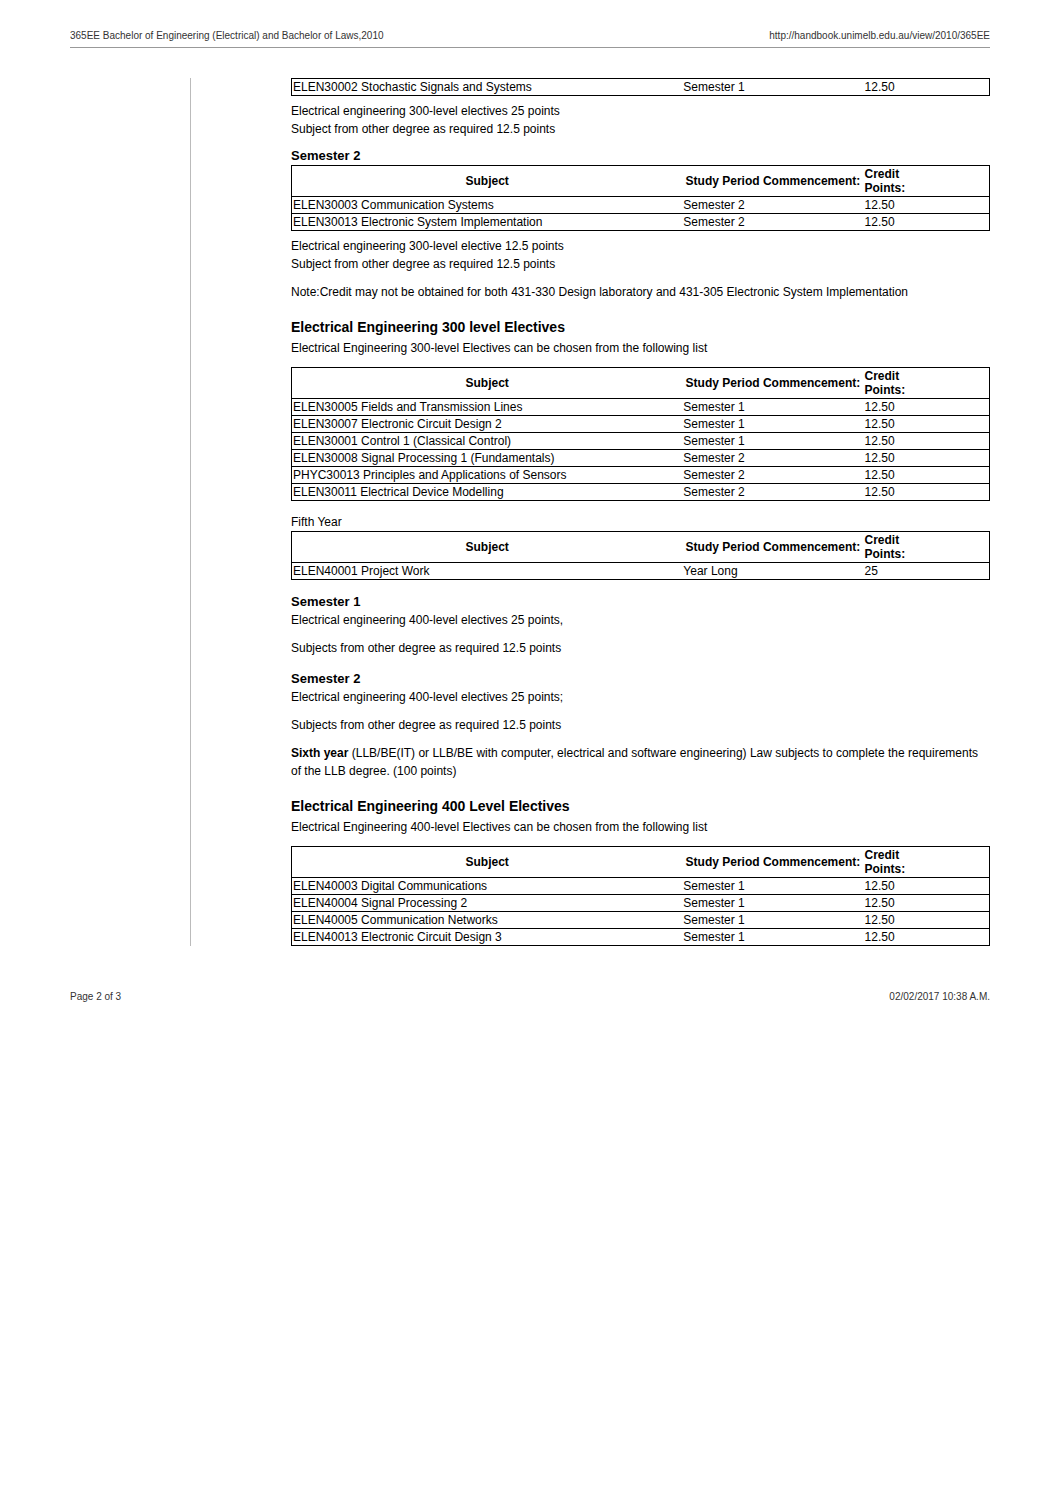365EE Bachelor of Engineering (Electrical) and Bachelor of Laws,2010
http://handbook.unimelb.edu.au/view/2010/365EE
| ELEN30002 Stochastic Signals and Systems | Semester 1 | 12.50 |
Electrical engineering 300-level electives 25 points
Subject from other degree as required 12.5 points
Semester 2
| Subject | Study Period Commencement: | Credit Points: |
| --- | --- | --- |
| ELEN30003 Communication Systems | Semester 2 | 12.50 |
| ELEN30013 Electronic System Implementation | Semester 2 | 12.50 |
Electrical engineering 300-level elective 12.5 points
Subject from other degree as required 12.5 points
Note:Credit may not be obtained for both 431-330 Design laboratory and 431-305 Electronic System Implementation
Electrical Engineering 300 level Electives
Electrical Engineering 300-level Electives can be chosen from the following list
| Subject | Study Period Commencement: | Credit Points: |
| --- | --- | --- |
| ELEN30005 Fields and Transmission Lines | Semester 1 | 12.50 |
| ELEN30007 Electronic Circuit Design 2 | Semester 1 | 12.50 |
| ELEN30001 Control 1 (Classical Control) | Semester 1 | 12.50 |
| ELEN30008 Signal Processing 1 (Fundamentals) | Semester 2 | 12.50 |
| PHYC30013 Principles and Applications of Sensors | Semester 2 | 12.50 |
| ELEN30011 Electrical Device Modelling | Semester 2 | 12.50 |
Fifth Year
| Subject | Study Period Commencement: | Credit Points: |
| --- | --- | --- |
| ELEN40001 Project Work | Year Long | 25 |
Semester 1
Electrical engineering 400-level electives 25 points,
Subjects from other degree as required 12.5 points
Semester 2
Electrical engineering 400-level electives 25 points;
Subjects from other degree as required 12.5 points
Sixth year (LLB/BE(IT) or LLB/BE with computer, electrical and software engineering) Law subjects to complete the requirements of the LLB degree. (100 points)
Electrical Engineering 400 Level Electives
Electrical Engineering 400-level Electives can be chosen from the following list
| Subject | Study Period Commencement: | Credit Points: |
| --- | --- | --- |
| ELEN40003 Digital Communications | Semester 1 | 12.50 |
| ELEN40004 Signal Processing 2 | Semester 1 | 12.50 |
| ELEN40005 Communication Networks | Semester 1 | 12.50 |
| ELEN40013 Electronic Circuit Design 3 | Semester 1 | 12.50 |
Page 2 of 3
02/02/2017 10:38 A.M.